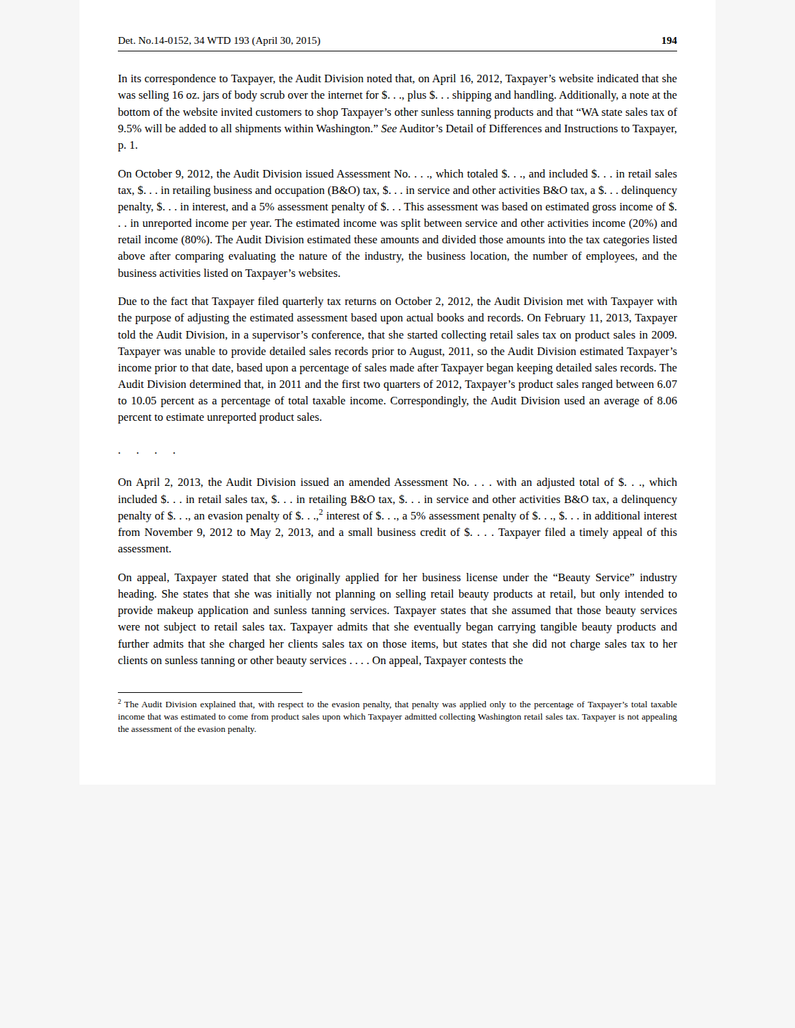Det. No.14-0152, 34 WTD 193 (April 30, 2015) 194
In its correspondence to Taxpayer, the Audit Division noted that, on April 16, 2012, Taxpayer’s website indicated that she was selling 16 oz. jars of body scrub over the internet for $. . ., plus $. . . shipping and handling. Additionally, a note at the bottom of the website invited customers to shop Taxpayer’s other sunless tanning products and that “WA state sales tax of 9.5% will be added to all shipments within Washington.” See Auditor’s Detail of Differences and Instructions to Taxpayer, p. 1.
On October 9, 2012, the Audit Division issued Assessment No. . . ., which totaled $. . ., and included $. . . in retail sales tax, $. . . in retailing business and occupation (B&O) tax, $. . . in service and other activities B&O tax, a $. . . delinquency penalty, $. . . in interest, and a 5% assessment penalty of $. . . This assessment was based on estimated gross income of $. . . in unreported income per year. The estimated income was split between service and other activities income (20%) and retail income (80%). The Audit Division estimated these amounts and divided those amounts into the tax categories listed above after comparing evaluating the nature of the industry, the business location, the number of employees, and the business activities listed on Taxpayer’s websites.
Due to the fact that Taxpayer filed quarterly tax returns on October 2, 2012, the Audit Division met with Taxpayer with the purpose of adjusting the estimated assessment based upon actual books and records. On February 11, 2013, Taxpayer told the Audit Division, in a supervisor’s conference, that she started collecting retail sales tax on product sales in 2009. Taxpayer was unable to provide detailed sales records prior to August, 2011, so the Audit Division estimated Taxpayer’s income prior to that date, based upon a percentage of sales made after Taxpayer began keeping detailed sales records. The Audit Division determined that, in 2011 and the first two quarters of 2012, Taxpayer’s product sales ranged between 6.07 to 10.05 percent as a percentage of total taxable income. Correspondingly, the Audit Division used an average of 8.06 percent to estimate unreported product sales.
. . . .
On April 2, 2013, the Audit Division issued an amended Assessment No. . . . with an adjusted total of $. . ., which included $. . . in retail sales tax, $. . . in retailing B&O tax, $. . . in service and other activities B&O tax, a delinquency penalty of $. . ., an evasion penalty of $. . .,2 interest of $. . ., a 5% assessment penalty of $. . ., $. . . in additional interest from November 9, 2012 to May 2, 2013, and a small business credit of $. . . . Taxpayer filed a timely appeal of this assessment.
On appeal, Taxpayer stated that she originally applied for her business license under the “Beauty Service” industry heading. She states that she was initially not planning on selling retail beauty products at retail, but only intended to provide makeup application and sunless tanning services. Taxpayer states that she assumed that those beauty services were not subject to retail sales tax. Taxpayer admits that she eventually began carrying tangible beauty products and further admits that she charged her clients sales tax on those items, but states that she did not charge sales tax to her clients on sunless tanning or other beauty services . . . . On appeal, Taxpayer contests the
2 The Audit Division explained that, with respect to the evasion penalty, that penalty was applied only to the percentage of Taxpayer’s total taxable income that was estimated to come from product sales upon which Taxpayer admitted collecting Washington retail sales tax. Taxpayer is not appealing the assessment of the evasion penalty.